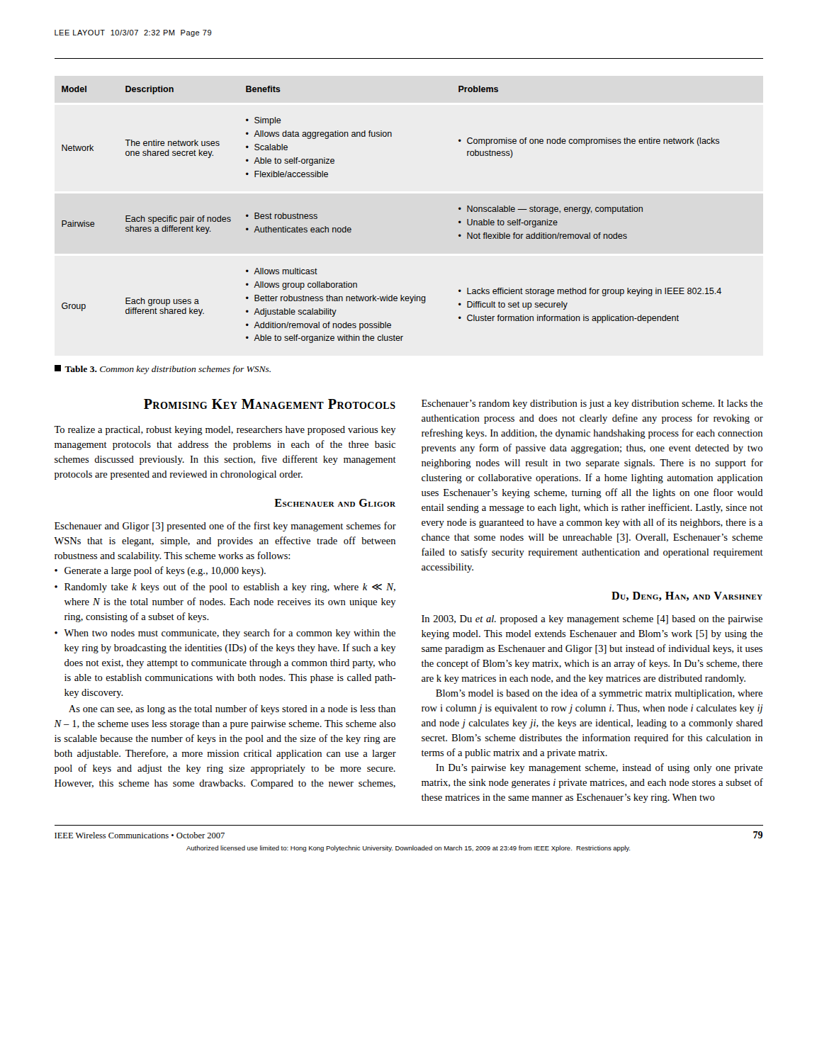LEE LAYOUT 10/3/07 2:32 PM Page 79
| Model | Description | Benefits | Problems |
| --- | --- | --- | --- |
| Network | The entire network uses one shared secret key. | Simple Allows data aggregation and fusion Scalable Able to self-organize Flexible/accessible | Compromise of one node compromises the entire network (lacks robustness) |
| Pairwise | Each specific pair of nodes shares a different key. | Best robustness Authenticates each node | Nonscalable — storage, energy, computation Unable to self-organize Not flexible for addition/removal of nodes |
| Group | Each group uses a different shared key. | Allows multicast Allows group collaboration Better robustness than network-wide keying Adjustable scalability Addition/removal of nodes possible Able to self-organize within the cluster | Lacks efficient storage method for group keying in IEEE 802.15.4 Difficult to set up securely Cluster formation information is application-dependent |
Table 3. Common key distribution schemes for WSNs.
Promising Key Management Protocols
To realize a practical, robust keying model, researchers have proposed various key management protocols that address the problems in each of the three basic schemes discussed previously. In this section, five different key management protocols are presented and reviewed in chronological order.
Eschenauer and Gligor
Eschenauer and Gligor [3] presented one of the first key management schemes for WSNs that is elegant, simple, and provides an effective trade off between robustness and scalability. This scheme works as follows:
Generate a large pool of keys (e.g., 10,000 keys).
Randomly take k keys out of the pool to establish a key ring, where k ≪ N, where N is the total number of nodes. Each node receives its own unique key ring, consisting of a subset of keys.
When two nodes must communicate, they search for a common key within the key ring by broadcasting the identities (IDs) of the keys they have. If such a key does not exist, they attempt to communicate through a common third party, who is able to establish communications with both nodes. This phase is called path-key discovery.
As one can see, as long as the total number of keys stored in a node is less than N – 1, the scheme uses less storage than a pure pairwise scheme. This scheme also is scalable because the number of keys in the pool and the size of the key ring are both adjustable. Therefore, a more mission critical application can use a larger pool of keys and adjust the key ring size appropriately to be more secure. However, this scheme has some drawbacks. Compared to the newer schemes, Eschenauer’s random key distribution is just a key distribution scheme. It lacks the authentication process and does not clearly define any process for revoking or refreshing keys. In addition, the dynamic handshaking process for each connection prevents any form of passive data aggregation; thus, one event detected by two neighboring nodes will result in two separate signals. There is no support for clustering or collaborative operations. If a home lighting automation application uses Eschenauer’s keying scheme, turning off all the lights on one floor would entail sending a message to each light, which is rather inefficient. Lastly, since not every node is guaranteed to have a common key with all of its neighbors, there is a chance that some nodes will be unreachable [3]. Overall, Eschenauer’s scheme failed to satisfy security requirement authentication and operational requirement accessibility.
Du, Deng, Han, and Varshney
In 2003, Du et al. proposed a key management scheme [4] based on the pairwise keying model. This model extends Eschenauer and Blom’s work [5] by using the same paradigm as Eschenauer and Gligor [3] but instead of individual keys, it uses the concept of Blom’s key matrix, which is an array of keys. In Du’s scheme, there are k key matrices in each node, and the key matrices are distributed randomly.
Blom’s model is based on the idea of a symmetric matrix multiplication, where row i column j is equivalent to row j column i. Thus, when node i calculates key ij and node j calculates key ji, the keys are identical, leading to a commonly shared secret. Blom’s scheme distributes the information required for this calculation in terms of a public matrix and a private matrix.
In Du’s pairwise key management scheme, instead of using only one private matrix, the sink node generates i private matrices, and each node stores a subset of these matrices in the same manner as Eschenauer’s key ring. When two
IEEE Wireless Communications • October 2007
79
Authorized licensed use limited to: Hong Kong Polytechnic University. Downloaded on March 15, 2009 at 23:49 from IEEE Xplore. Restrictions apply.